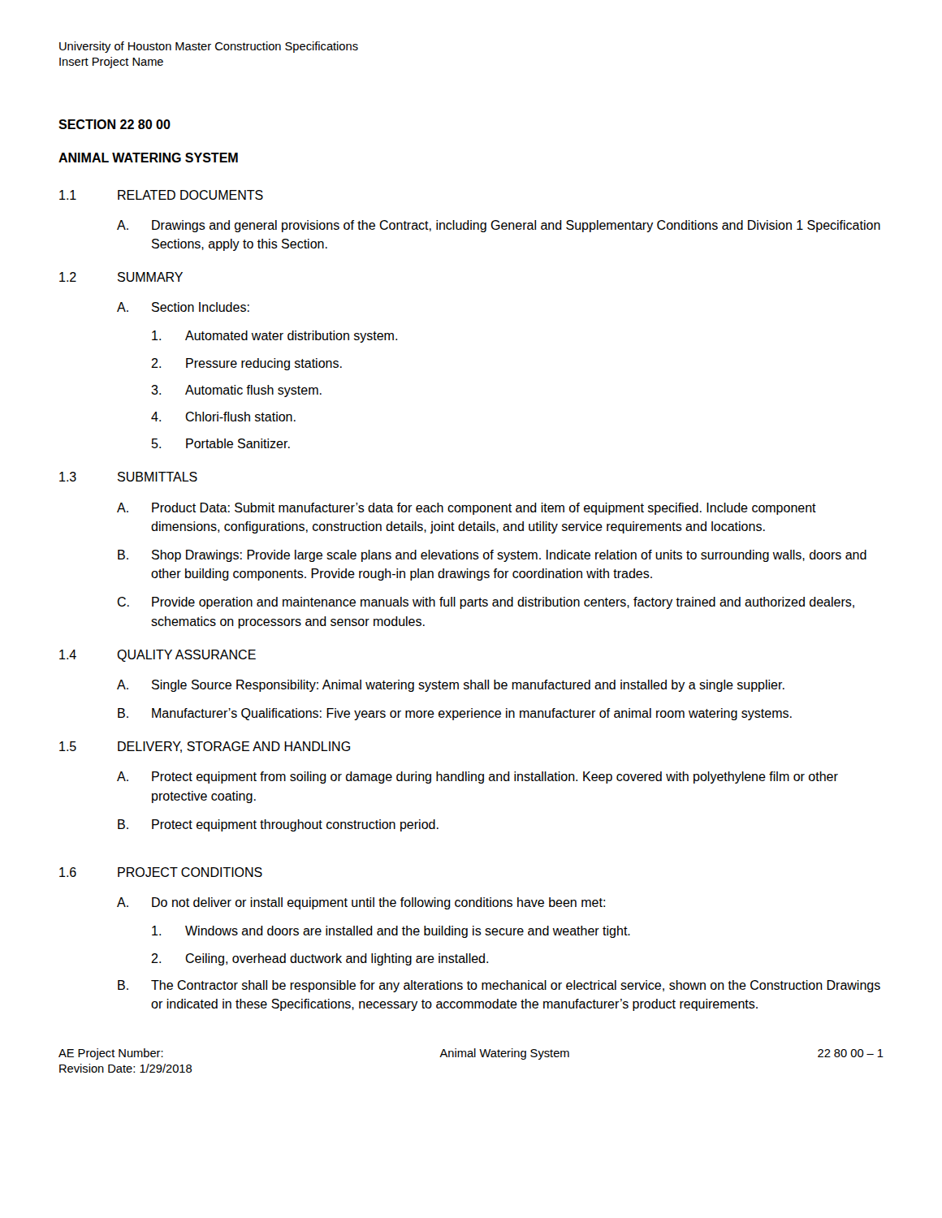University of Houston Master Construction Specifications
Insert Project Name
SECTION 22 80 00
ANIMAL WATERING SYSTEM
1.1 RELATED DOCUMENTS
A. Drawings and general provisions of the Contract, including General and Supplementary Conditions and Division 1 Specification Sections, apply to this Section.
1.2 SUMMARY
A. Section Includes:
1. Automated water distribution system.
2. Pressure reducing stations.
3. Automatic flush system.
4. Chlori-flush station.
5. Portable Sanitizer.
1.3 SUBMITTALS
A. Product Data: Submit manufacturer’s data for each component and item of equipment specified. Include component dimensions, configurations, construction details, joint details, and utility service requirements and locations.
B. Shop Drawings: Provide large scale plans and elevations of system. Indicate relation of units to surrounding walls, doors and other building components. Provide rough-in plan drawings for coordination with trades.
C. Provide operation and maintenance manuals with full parts and distribution centers, factory trained and authorized dealers, schematics on processors and sensor modules.
1.4 QUALITY ASSURANCE
A. Single Source Responsibility: Animal watering system shall be manufactured and installed by a single supplier.
B. Manufacturer’s Qualifications: Five years or more experience in manufacturer of animal room watering systems.
1.5 DELIVERY, STORAGE AND HANDLING
A. Protect equipment from soiling or damage during handling and installation. Keep covered with polyethylene film or other protective coating.
B. Protect equipment throughout construction period.
1.6 PROJECT CONDITIONS
A. Do not deliver or install equipment until the following conditions have been met:
1. Windows and doors are installed and the building is secure and weather tight.
2. Ceiling, overhead ductwork and lighting are installed.
B. The Contractor shall be responsible for any alterations to mechanical or electrical service, shown on the Construction Drawings or indicated in these Specifications, necessary to accommodate the manufacturer’s product requirements.
AE Project Number:
Revision Date: 1/29/2018
Animal Watering System
22 80 00 – 1